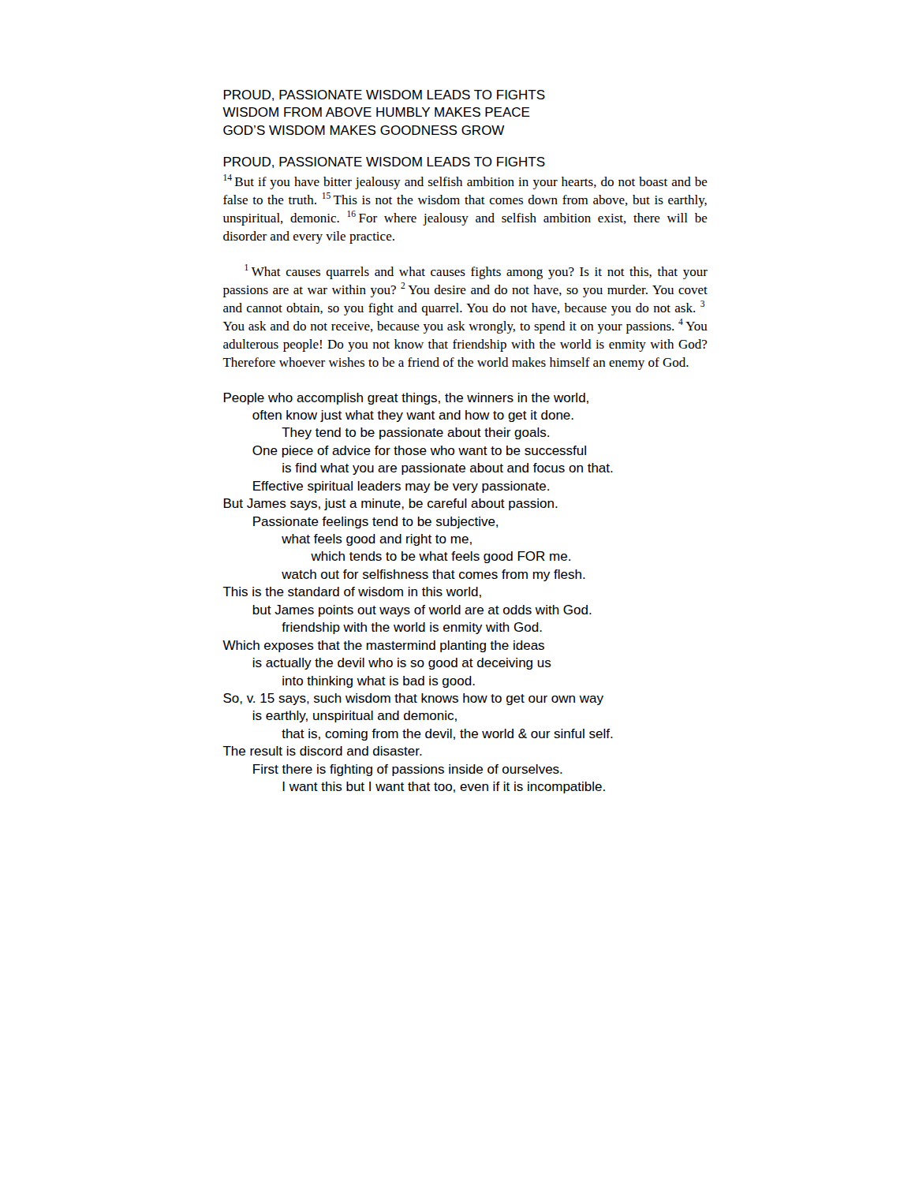PROUD, PASSIONATE WISDOM LEADS TO FIGHTS
WISDOM FROM ABOVE HUMBLY MAKES PEACE
GOD’S WISDOM MAKES GOODNESS GROW
PROUD, PASSIONATE WISDOM LEADS TO FIGHTS
14 But if you have bitter jealousy and selfish ambition in your hearts, do not boast and be false to the truth. 15 This is not the wisdom that comes down from above, but is earthly, unspiritual, demonic. 16 For where jealousy and selfish ambition exist, there will be disorder and every vile practice.
1 What causes quarrels and what causes fights among you? Is it not this, that your passions are at war within you? 2 You desire and do not have, so you murder. You covet and cannot obtain, so you fight and quarrel. You do not have, because you do not ask. 3 You ask and do not receive, because you ask wrongly, to spend it on your passions. 4 You adulterous people! Do you not know that friendship with the world is enmity with God? Therefore whoever wishes to be a friend of the world makes himself an enemy of God.
People who accomplish great things, the winners in the world,
often know just what they want and how to get it done.
They tend to be passionate about their goals.
One piece of advice for those who want to be successful
is find what you are passionate about and focus on that.
Effective spiritual leaders may be very passionate.
But James says, just a minute, be careful about passion.
Passionate feelings tend to be subjective,
what feels good and right to me,
which tends to be what feels good FOR me.
watch out for selfishness that comes from my flesh.
This is the standard of wisdom in this world,
but James points out ways of world are at odds with God.
friendship with the world is enmity with God.
Which exposes that the mastermind planting the ideas
is actually the devil who is so good at deceiving us
into thinking what is bad is good.
So, v. 15 says, such wisdom that knows how to get our own way
is earthly, unspiritual and demonic,
that is, coming from the devil, the world & our sinful self.
The result is discord and disaster.
First there is fighting of passions inside of ourselves.
I want this but I want that too, even if it is incompatible.